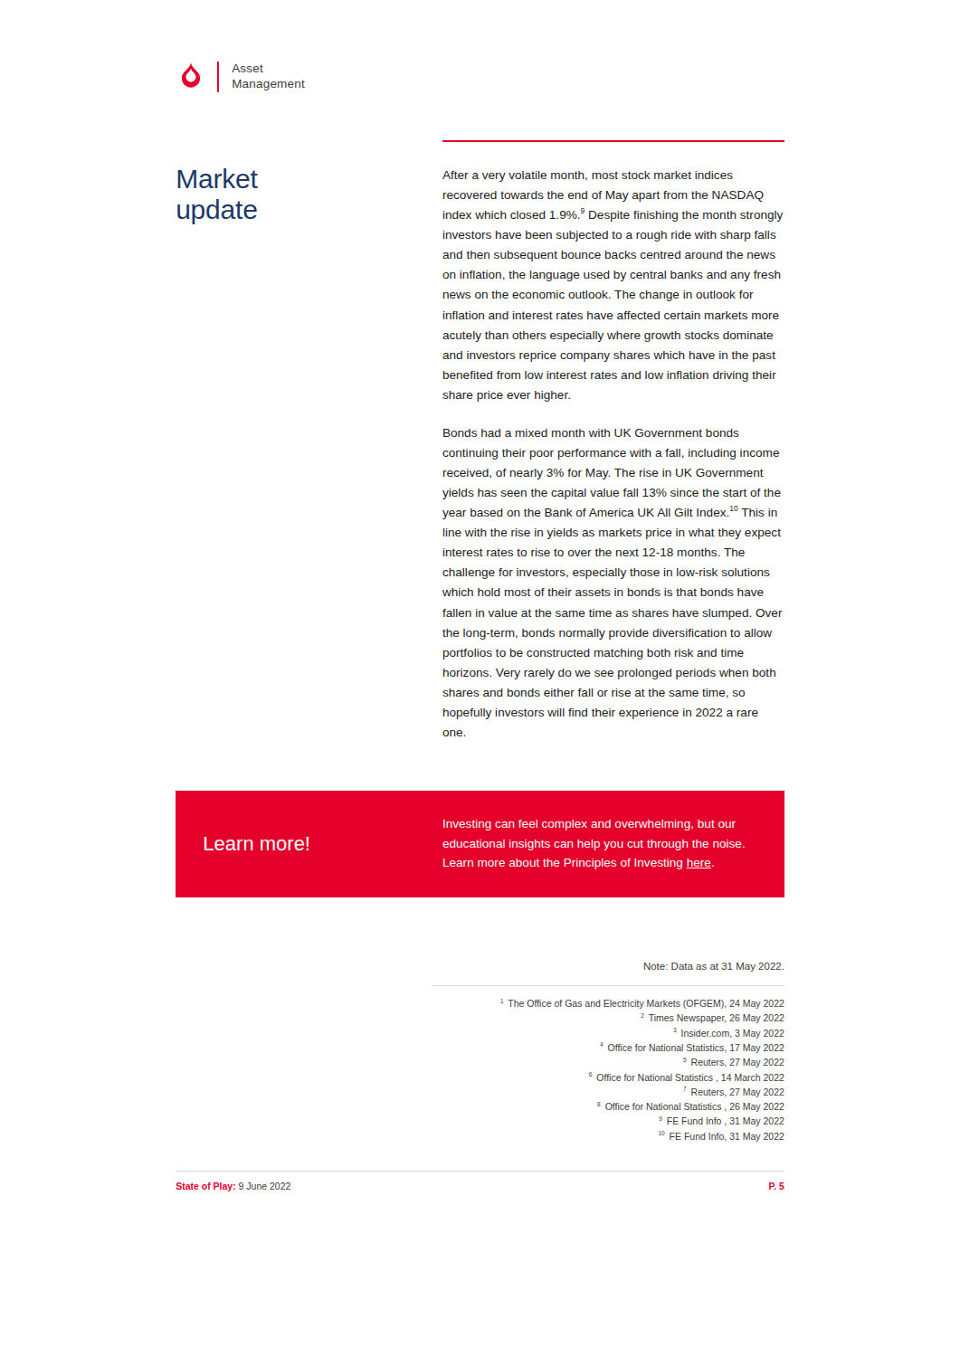Asset Management
Market
update
After a very volatile month, most stock market indices recovered towards the end of May apart from the NASDAQ index which closed 1.9%.9 Despite finishing the month strongly investors have been subjected to a rough ride with sharp falls and then subsequent bounce backs centred around the news on inflation, the language used by central banks and any fresh news on the economic outlook. The change in outlook for inflation and interest rates have affected certain markets more acutely than others especially where growth stocks dominate and investors reprice company shares which have in the past benefited from low interest rates and low inflation driving their share price ever higher.
Bonds had a mixed month with UK Government bonds continuing their poor performance with a fall, including income received, of nearly 3% for May. The rise in UK Government yields has seen the capital value fall 13% since the start of the year based on the Bank of America UK All Gilt Index.10 This in line with the rise in yields as markets price in what they expect interest rates to rise to over the next 12-18 months. The challenge for investors, especially those in low-risk solutions which hold most of their assets in bonds is that bonds have fallen in value at the same time as shares have slumped. Over the long-term, bonds normally provide diversification to allow portfolios to be constructed matching both risk and time horizons. Very rarely do we see prolonged periods when both shares and bonds either fall or rise at the same time, so hopefully investors will find their experience in 2022 a rare one.
Learn more!
Investing can feel complex and overwhelming, but our educational insights can help you cut through the noise. Learn more about the Principles of Investing here.
Note: Data as at 31 May 2022.
1 The Office of Gas and Electricity Markets (OFGEM), 24 May 2022
2 Times Newspaper, 26 May 2022
3 Insider.com, 3 May 2022
4 Office for National Statistics, 17 May 2022
5 Reuters, 27 May 2022
6 Office for National Statistics , 14 March 2022
7 Reuters, 27 May 2022
8 Office for National Statistics , 26 May 2022
9 FE Fund Info , 31 May 2022
10 FE Fund Info, 31 May 2022
State of Play: 9 June 2022
P. 5